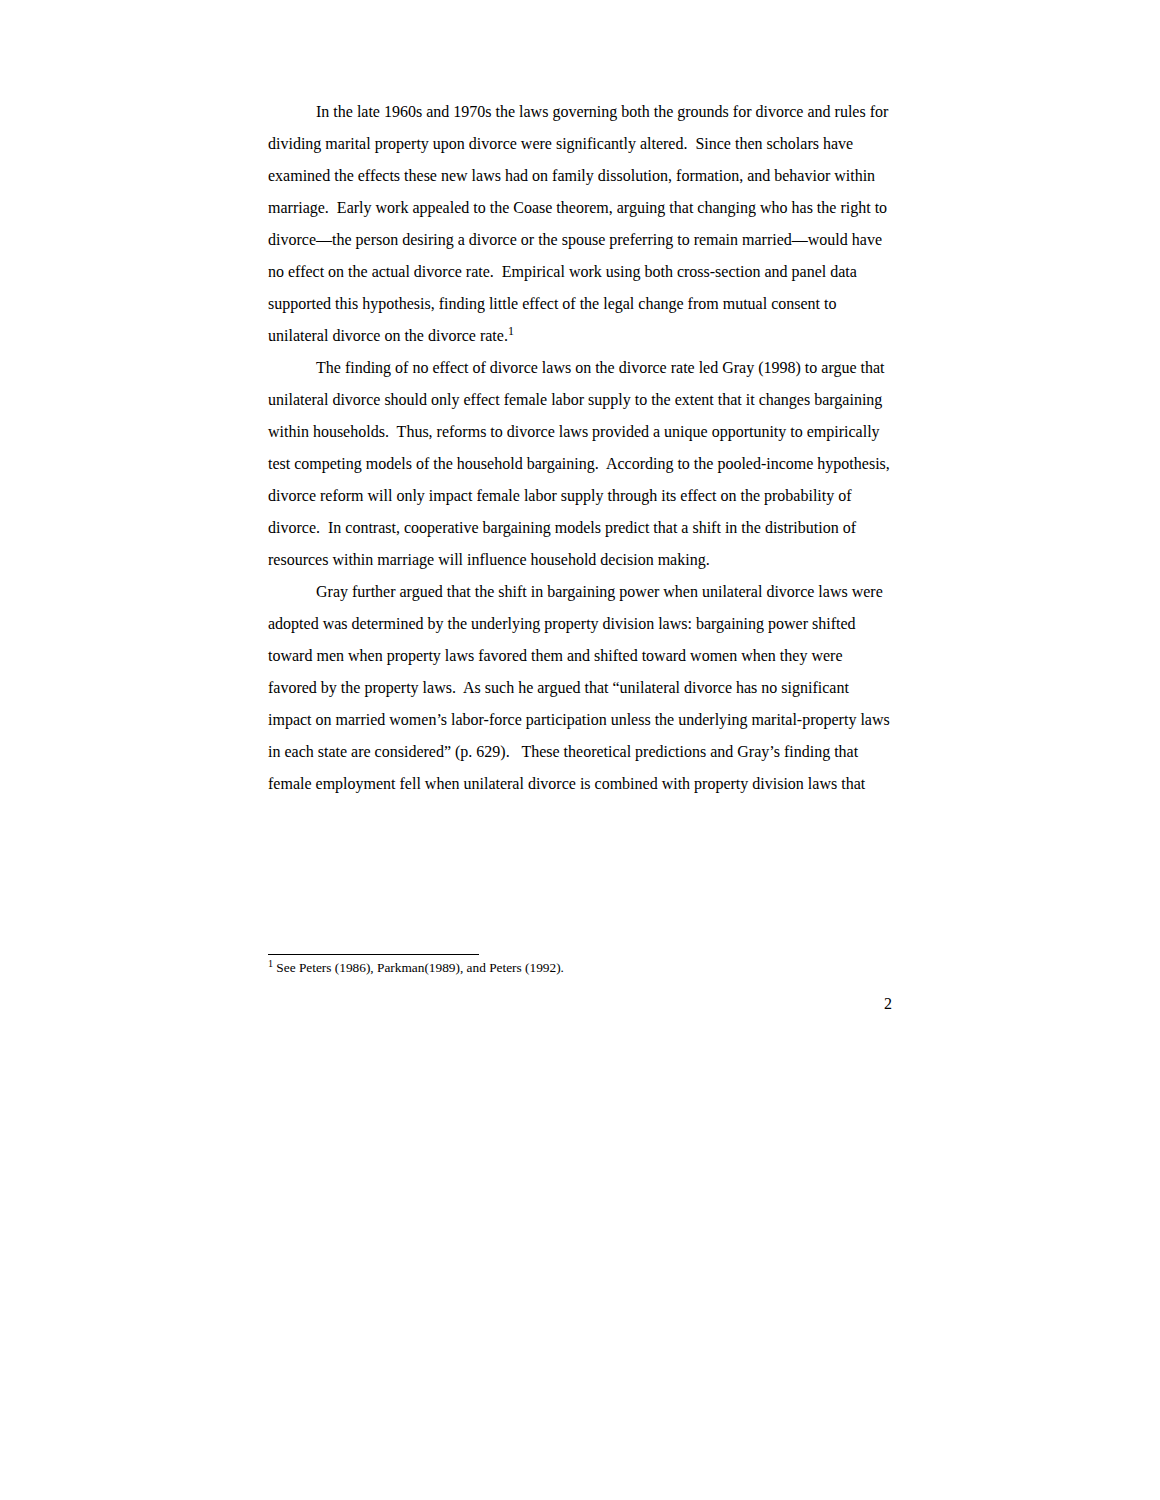In the late 1960s and 1970s the laws governing both the grounds for divorce and rules for dividing marital property upon divorce were significantly altered. Since then scholars have examined the effects these new laws had on family dissolution, formation, and behavior within marriage. Early work appealed to the Coase theorem, arguing that changing who has the right to divorce—the person desiring a divorce or the spouse preferring to remain married—would have no effect on the actual divorce rate. Empirical work using both cross-section and panel data supported this hypothesis, finding little effect of the legal change from mutual consent to unilateral divorce on the divorce rate.1
The finding of no effect of divorce laws on the divorce rate led Gray (1998) to argue that unilateral divorce should only effect female labor supply to the extent that it changes bargaining within households. Thus, reforms to divorce laws provided a unique opportunity to empirically test competing models of the household bargaining. According to the pooled-income hypothesis, divorce reform will only impact female labor supply through its effect on the probability of divorce. In contrast, cooperative bargaining models predict that a shift in the distribution of resources within marriage will influence household decision making.
Gray further argued that the shift in bargaining power when unilateral divorce laws were adopted was determined by the underlying property division laws: bargaining power shifted toward men when property laws favored them and shifted toward women when they were favored by the property laws. As such he argued that “unilateral divorce has no significant impact on married women’s labor-force participation unless the underlying marital-property laws in each state are considered” (p. 629). These theoretical predictions and Gray’s finding that female employment fell when unilateral divorce is combined with property division laws that
1 See Peters (1986), Parkman(1989), and Peters (1992).
2